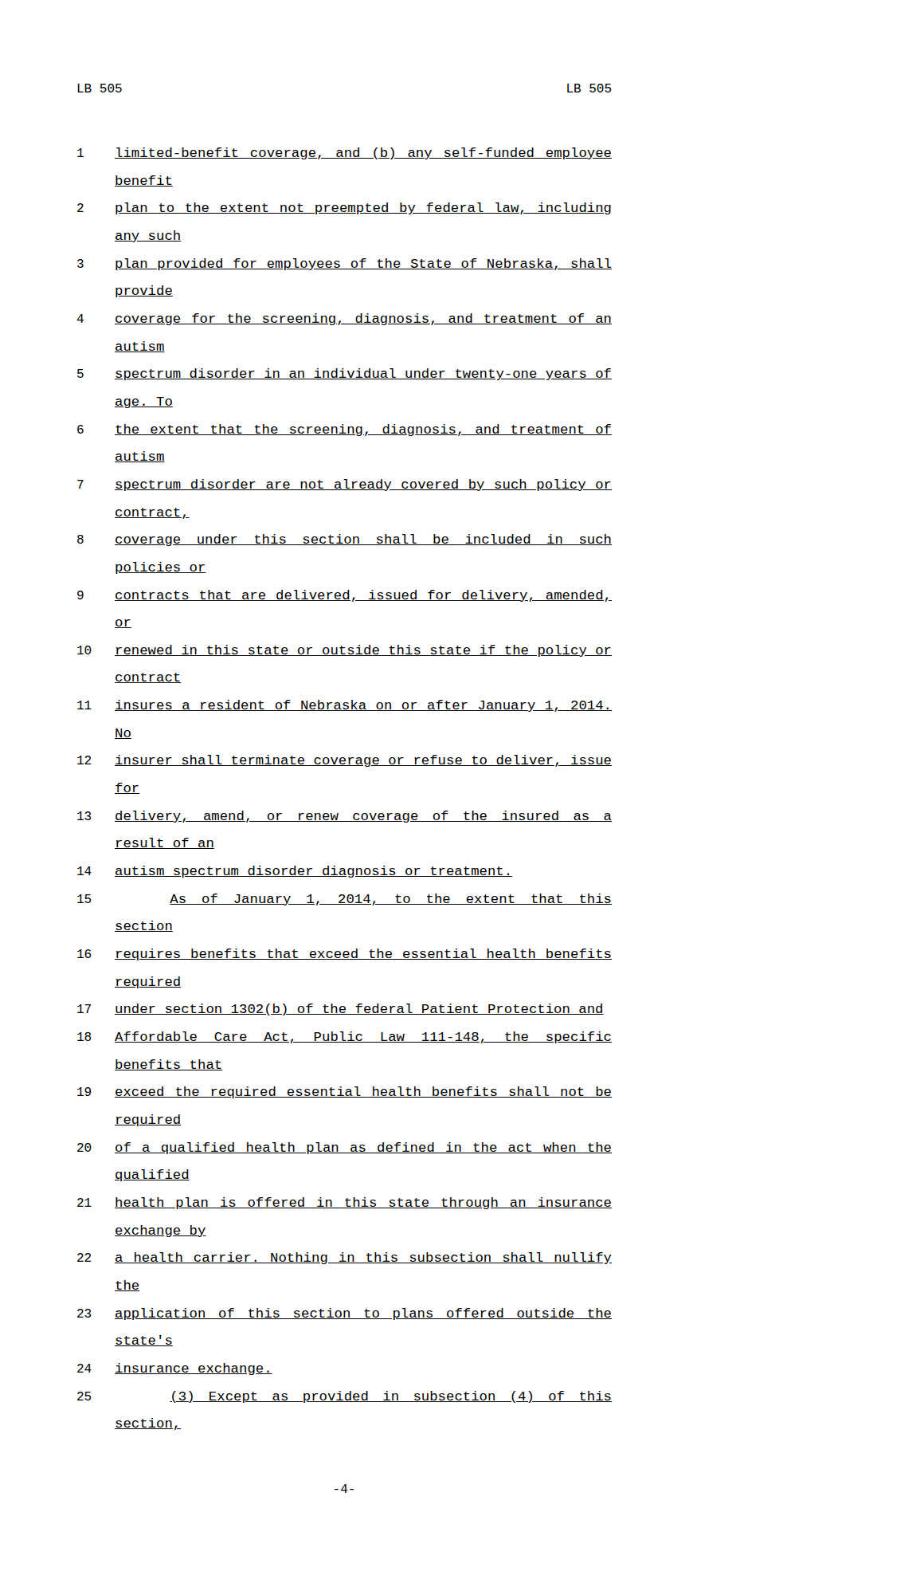LB 505 LB 505
1 limited-benefit coverage, and (b) any self-funded employee benefit
2 plan to the extent not preempted by federal law, including any such
3 plan provided for employees of the State of Nebraska, shall provide
4 coverage for the screening, diagnosis, and treatment of an autism
5 spectrum disorder in an individual under twenty-one years of age. To
6 the extent that the screening, diagnosis, and treatment of autism
7 spectrum disorder are not already covered by such policy or contract,
8 coverage under this section shall be included in such policies or
9 contracts that are delivered, issued for delivery, amended, or
10 renewed in this state or outside this state if the policy or contract
11 insures a resident of Nebraska on or after January 1, 2014. No
12 insurer shall terminate coverage or refuse to deliver, issue for
13 delivery, amend, or renew coverage of the insured as a result of an
14 autism spectrum disorder diagnosis or treatment.
15 As of January 1, 2014, to the extent that this section
16 requires benefits that exceed the essential health benefits required
17 under section 1302(b) of the federal Patient Protection and
18 Affordable Care Act, Public Law 111-148, the specific benefits that
19 exceed the required essential health benefits shall not be required
20 of a qualified health plan as defined in the act when the qualified
21 health plan is offered in this state through an insurance exchange by
22 a health carrier. Nothing in this subsection shall nullify the
23 application of this section to plans offered outside the state's
24 insurance exchange.
25 (3) Except as provided in subsection (4) of this section,
-4-